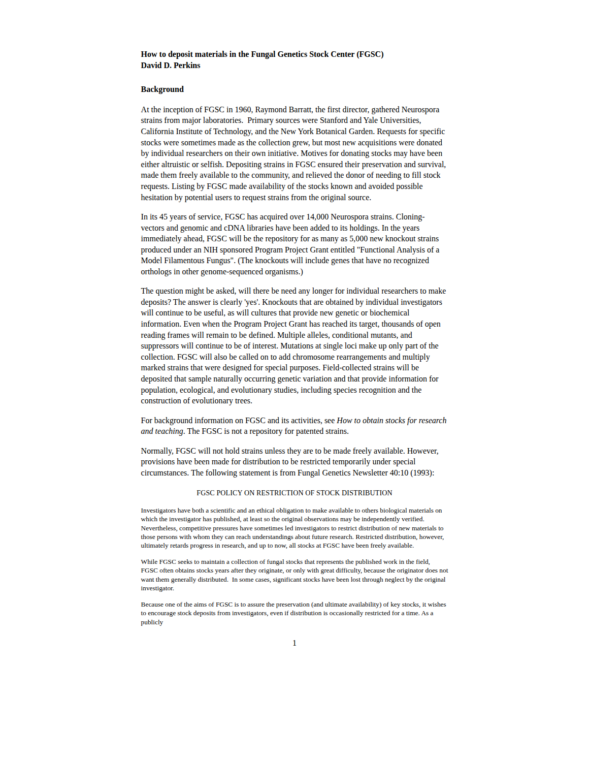How to deposit materials in the Fungal Genetics Stock Center (FGSC) David D. Perkins
Background
At the inception of FGSC in 1960, Raymond Barratt, the first director, gathered Neurospora strains from major laboratories. Primary sources were Stanford and Yale Universities, California Institute of Technology, and the New York Botanical Garden. Requests for specific stocks were sometimes made as the collection grew, but most new acquisitions were donated by individual researchers on their own initiative. Motives for donating stocks may have been either altruistic or selfish. Depositing strains in FGSC ensured their preservation and survival, made them freely available to the community, and relieved the donor of needing to fill stock requests. Listing by FGSC made availability of the stocks known and avoided possible hesitation by potential users to request strains from the original source.
In its 45 years of service, FGSC has acquired over 14,000 Neurospora strains. Cloning-vectors and genomic and cDNA libraries have been added to its holdings. In the years immediately ahead, FGSC will be the repository for as many as 5,000 new knockout strains produced under an NIH sponsored Program Project Grant entitled "Functional Analysis of a Model Filamentous Fungus". (The knockouts will include genes that have no recognized orthologs in other genome-sequenced organisms.)
The question might be asked, will there be need any longer for individual researchers to make deposits? The answer is clearly 'yes'. Knockouts that are obtained by individual investigators will continue to be useful, as will cultures that provide new genetic or biochemical information. Even when the Program Project Grant has reached its target, thousands of open reading frames will remain to be defined. Multiple alleles, conditional mutants, and suppressors will continue to be of interest. Mutations at single loci make up only part of the collection. FGSC will also be called on to add chromosome rearrangements and multiply marked strains that were designed for special purposes. Field-collected strains will be deposited that sample naturally occurring genetic variation and that provide information for population, ecological, and evolutionary studies, including species recognition and the construction of evolutionary trees.
For background information on FGSC and its activities, see How to obtain stocks for research and teaching. The FGSC is not a repository for patented strains.
Normally, FGSC will not hold strains unless they are to be made freely available. However, provisions have been made for distribution to be restricted temporarily under special circumstances. The following statement is from Fungal Genetics Newsletter 40:10 (1993):
FGSC POLICY ON RESTRICTION OF STOCK DISTRIBUTION
Investigators have both a scientific and an ethical obligation to make available to others biological materials on which the investigator has published, at least so the original observations may be independently verified. Nevertheless, competitive pressures have sometimes led investigators to restrict distribution of new materials to those persons with whom they can reach understandings about future research. Restricted distribution, however, ultimately retards progress in research, and up to now, all stocks at FGSC have been freely available.
While FGSC seeks to maintain a collection of fungal stocks that represents the published work in the field, FGSC often obtains stocks years after they originate, or only with great difficulty, because the originator does not want them generally distributed. In some cases, significant stocks have been lost through neglect by the original investigator.
Because one of the aims of FGSC is to assure the preservation (and ultimate availability) of key stocks, it wishes to encourage stock deposits from investigators, even if distribution is occasionally restricted for a time. As a publicly
1